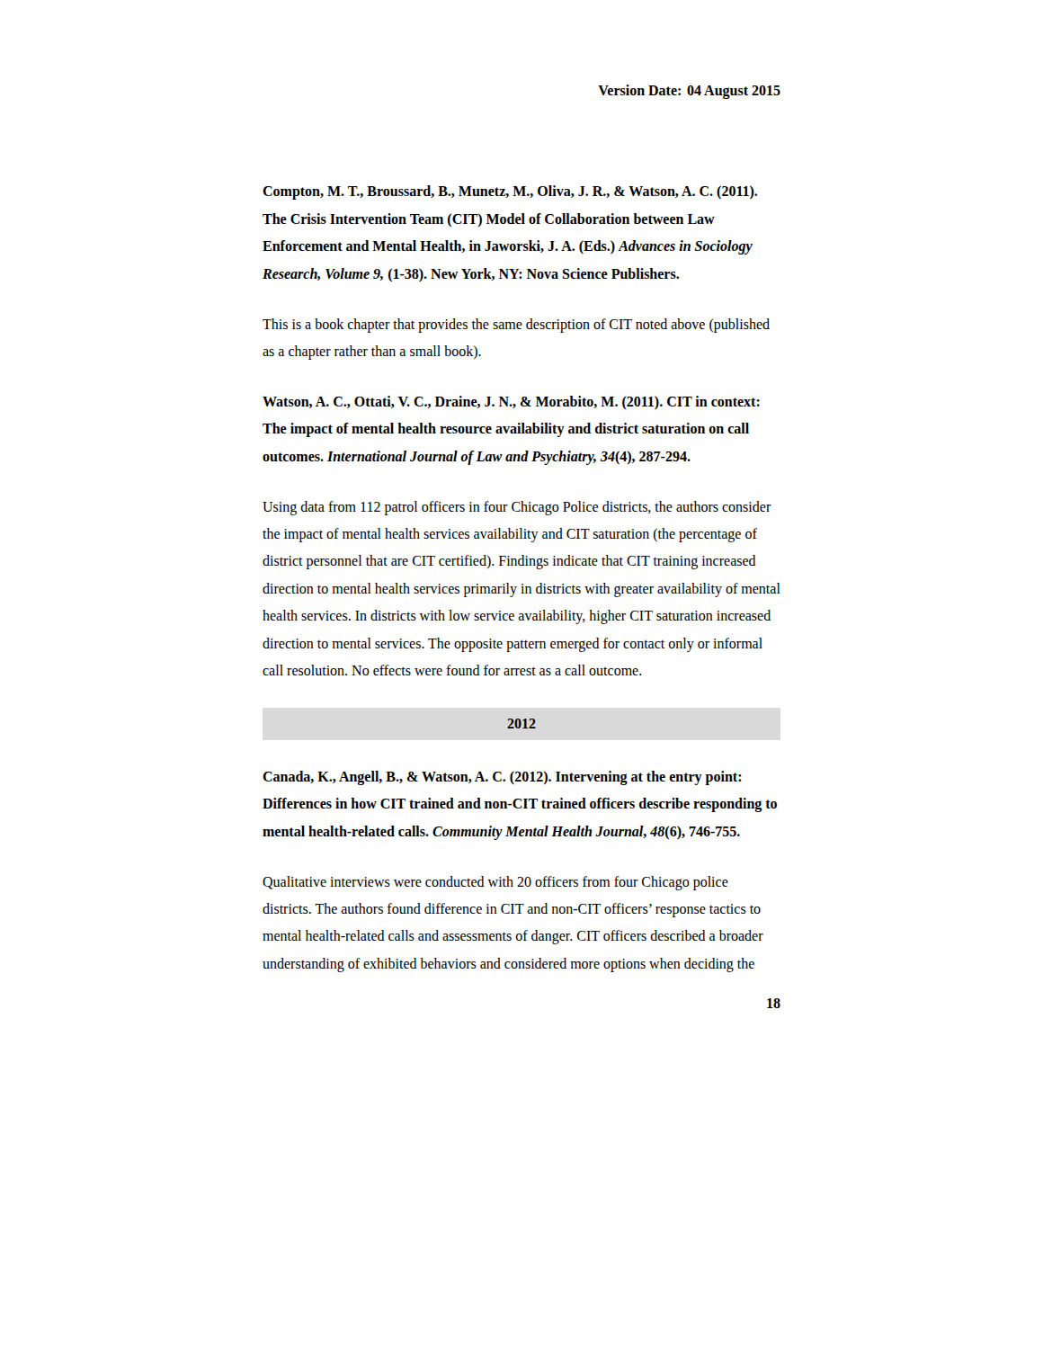Version Date: 04 August 2015
Compton, M. T., Broussard, B., Munetz, M., Oliva, J. R., & Watson, A. C. (2011). The Crisis Intervention Team (CIT) Model of Collaboration between Law Enforcement and Mental Health, in Jaworski, J. A. (Eds.) Advances in Sociology Research, Volume 9, (1-38). New York, NY: Nova Science Publishers.
This is a book chapter that provides the same description of CIT noted above (published as a chapter rather than a small book).
Watson, A. C., Ottati, V. C., Draine, J. N., & Morabito, M. (2011). CIT in context: The impact of mental health resource availability and district saturation on call outcomes. International Journal of Law and Psychiatry, 34(4), 287-294.
Using data from 112 patrol officers in four Chicago Police districts, the authors consider the impact of mental health services availability and CIT saturation (the percentage of district personnel that are CIT certified). Findings indicate that CIT training increased direction to mental health services primarily in districts with greater availability of mental health services. In districts with low service availability, higher CIT saturation increased direction to mental services. The opposite pattern emerged for contact only or informal call resolution. No effects were found for arrest as a call outcome.
2012
Canada, K., Angell, B., & Watson, A. C. (2012). Intervening at the entry point: Differences in how CIT trained and non-CIT trained officers describe responding to mental health-related calls. Community Mental Health Journal, 48(6), 746-755.
Qualitative interviews were conducted with 20 officers from four Chicago police districts. The authors found difference in CIT and non-CIT officers’ response tactics to mental health-related calls and assessments of danger. CIT officers described a broader understanding of exhibited behaviors and considered more options when deciding the
18